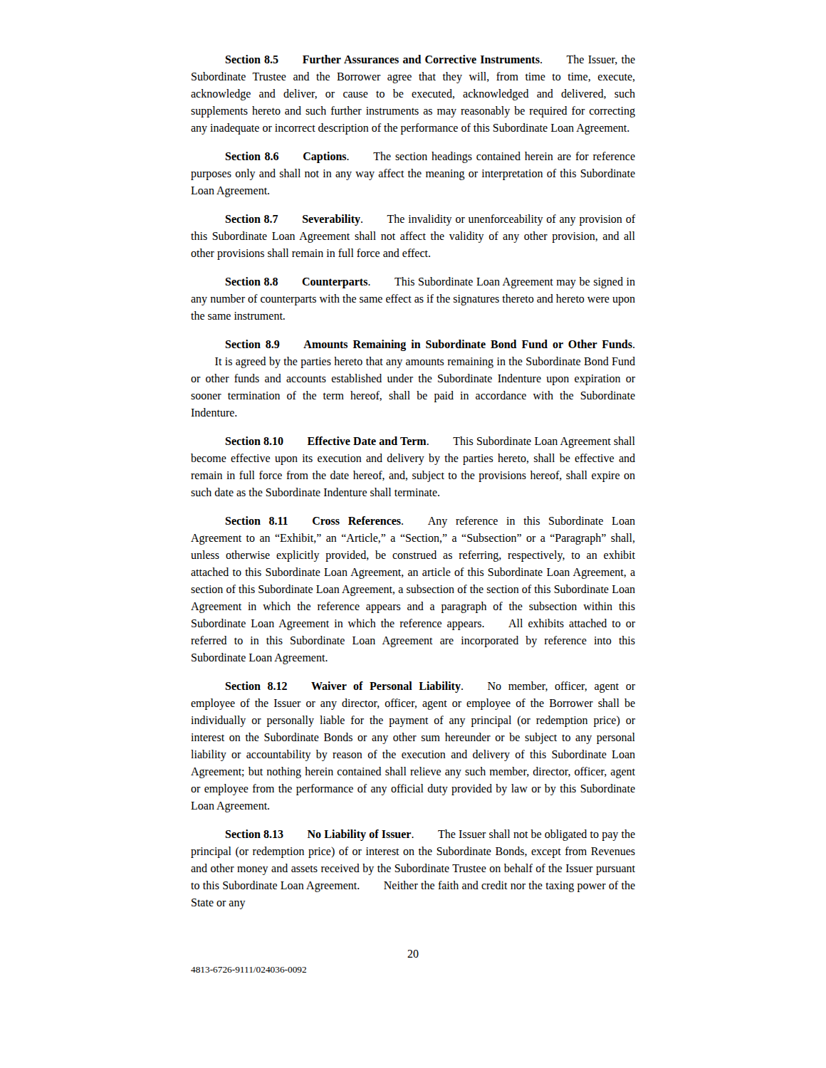Section 8.5 Further Assurances and Corrective Instruments. The Issuer, the Subordinate Trustee and the Borrower agree that they will, from time to time, execute, acknowledge and deliver, or cause to be executed, acknowledged and delivered, such supplements hereto and such further instruments as may reasonably be required for correcting any inadequate or incorrect description of the performance of this Subordinate Loan Agreement.
Section 8.6 Captions. The section headings contained herein are for reference purposes only and shall not in any way affect the meaning or interpretation of this Subordinate Loan Agreement.
Section 8.7 Severability. The invalidity or unenforceability of any provision of this Subordinate Loan Agreement shall not affect the validity of any other provision, and all other provisions shall remain in full force and effect.
Section 8.8 Counterparts. This Subordinate Loan Agreement may be signed in any number of counterparts with the same effect as if the signatures thereto and hereto were upon the same instrument.
Section 8.9 Amounts Remaining in Subordinate Bond Fund or Other Funds. It is agreed by the parties hereto that any amounts remaining in the Subordinate Bond Fund or other funds and accounts established under the Subordinate Indenture upon expiration or sooner termination of the term hereof, shall be paid in accordance with the Subordinate Indenture.
Section 8.10 Effective Date and Term. This Subordinate Loan Agreement shall become effective upon its execution and delivery by the parties hereto, shall be effective and remain in full force from the date hereof, and, subject to the provisions hereof, shall expire on such date as the Subordinate Indenture shall terminate.
Section 8.11 Cross References. Any reference in this Subordinate Loan Agreement to an “Exhibit,” an “Article,” a “Section,” a “Subsection” or a “Paragraph” shall, unless otherwise explicitly provided, be construed as referring, respectively, to an exhibit attached to this Subordinate Loan Agreement, an article of this Subordinate Loan Agreement, a section of this Subordinate Loan Agreement, a subsection of the section of this Subordinate Loan Agreement in which the reference appears and a paragraph of the subsection within this Subordinate Loan Agreement in which the reference appears. All exhibits attached to or referred to in this Subordinate Loan Agreement are incorporated by reference into this Subordinate Loan Agreement.
Section 8.12 Waiver of Personal Liability. No member, officer, agent or employee of the Issuer or any director, officer, agent or employee of the Borrower shall be individually or personally liable for the payment of any principal (or redemption price) or interest on the Subordinate Bonds or any other sum hereunder or be subject to any personal liability or accountability by reason of the execution and delivery of this Subordinate Loan Agreement; but nothing herein contained shall relieve any such member, director, officer, agent or employee from the performance of any official duty provided by law or by this Subordinate Loan Agreement.
Section 8.13 No Liability of Issuer. The Issuer shall not be obligated to pay the principal (or redemption price) of or interest on the Subordinate Bonds, except from Revenues and other money and assets received by the Subordinate Trustee on behalf of the Issuer pursuant to this Subordinate Loan Agreement. Neither the faith and credit nor the taxing power of the State or any
20
4813-6726-9111/024036-0092